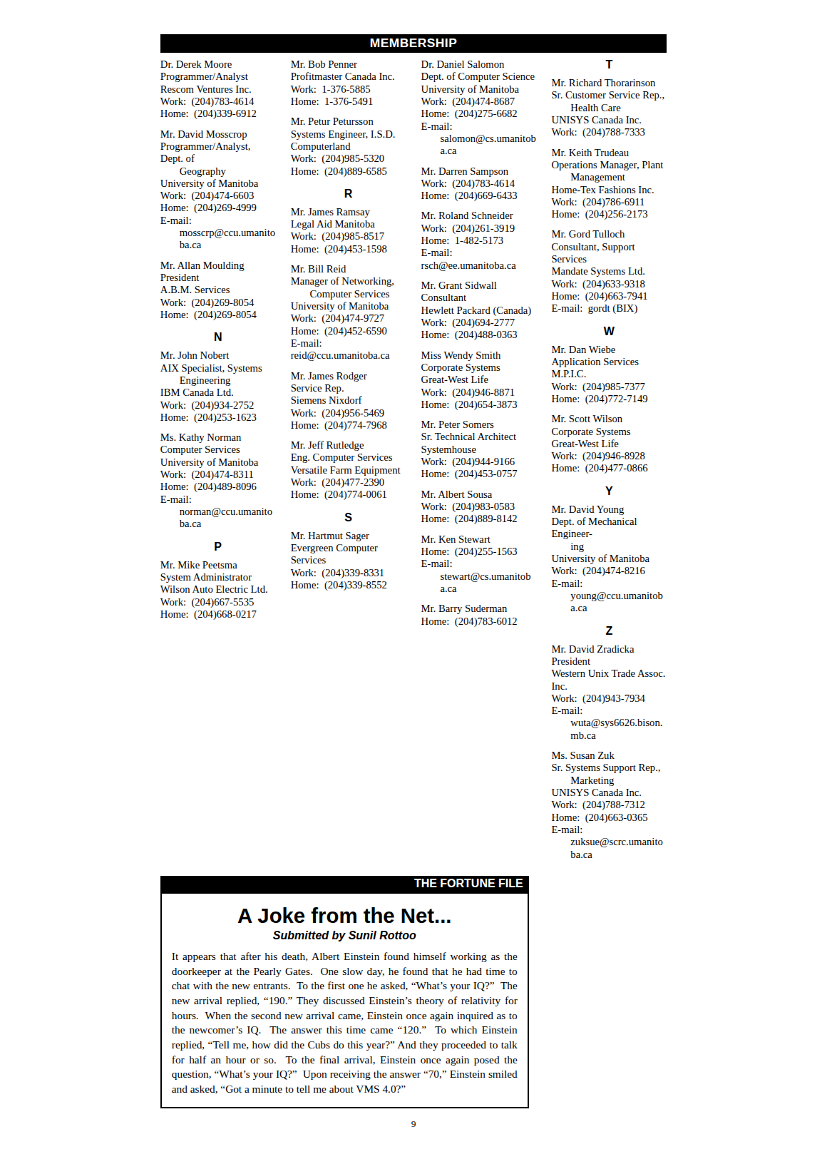MEMBERSHIP
Dr. Derek Moore
Programmer/Analyst
Rescom Ventures Inc.
Work: (204)783-4614
Home: (204)339-6912
Mr. David Mosscrop
Programmer/Analyst, Dept. of
Geography University of Manitoba
Work: (204)474-6603
Home: (204)269-4999
E-mail:
mosscrp@ccu.umanitoba.ca
Mr. Allan Moulding
President
A.B.M. Services
Work: (204)269-8054
Home: (204)269-8054
N
Mr. John Nobert
AIX Specialist, Systems
Engineering IBM Canada Ltd.
Work: (204)934-2752
Home: (204)253-1623
Ms. Kathy Norman
Computer Services
University of Manitoba
Work: (204)474-8311
Home: (204)489-8096
E-mail:
norman@ccu.umanitoba.ca
P
Mr. Mike Peetsma
System Administrator
Wilson Auto Electric Ltd.
Work: (204)667-5535
Home: (204)668-0217
Mr. Bob Penner
Profitmaster Canada Inc.
Work: 1-376-5885
Home: 1-376-5491
Mr. Petur Petursson
Systems Engineer, I.S.D.
Computerland
Work: (204)985-5320
Home: (204)889-6585
R
Mr. James Ramsay
Legal Aid Manitoba
Work: (204)985-8517
Home: (204)453-1598
Mr. Bill Reid
Manager of Networking,
Computer Services University of Manitoba
Work: (204)474-9727
Home: (204)452-6590
E-mail: reid@ccu.umanitoba.ca
Mr. James Rodger
Service Rep.
Siemens Nixdorf
Work: (204)956-5469
Home: (204)774-7968
Mr. Jeff Rutledge
Eng. Computer Services
Versatile Farm Equipment
Work: (204)477-2390
Home: (204)774-0061
S
Mr. Hartmut Sager
Evergreen Computer Services
Work: (204)339-8331
Home: (204)339-8552
Dr. Daniel Salomon
Dept. of Computer Science
University of Manitoba
Work: (204)474-8687
Home: (204)275-6682
E-mail:
salomon@cs.umanitoba.ca
Mr. Darren Sampson
Work: (204)783-4614
Home: (204)669-6433
Mr. Roland Schneider
Work: (204)261-3919
Home: 1-482-5173
E-mail: rsch@ee.umanitoba.ca
Mr. Grant Sidwall
Consultant
Hewlett Packard (Canada)
Work: (204)694-2777
Home: (204)488-0363
Miss Wendy Smith
Corporate Systems
Great-West Life
Work: (204)946-8871
Home: (204)654-3873
Mr. Peter Somers
Sr. Technical Architect
Systemhouse
Work: (204)944-9166
Home: (204)453-0757
Mr. Albert Sousa
Work: (204)983-0583
Home: (204)889-8142
Mr. Ken Stewart
Home: (204)255-1563
E-mail:
stewart@cs.umanitoba.ca
Mr. Barry Suderman
Home: (204)783-6012
T
Mr. Richard Thorarinson
Sr. Customer Service Rep.,
Health Care UNISYS Canada Inc.
Work: (204)788-7333
Mr. Keith Trudeau
Operations Manager, Plant
Management Home-Tex Fashions Inc.
Work: (204)786-6911
Home: (204)256-2173
Mr. Gord Tulloch
Consultant, Support Services
Mandate Systems Ltd.
Work: (204)633-9318
Home: (204)663-7941
E-mail: gordt (BIX)
W
Mr. Dan Wiebe
Application Services
M.P.I.C.
Work: (204)985-7377
Home: (204)772-7149
Mr. Scott Wilson
Corporate Systems
Great-West Life
Work: (204)946-8928
Home: (204)477-0866
Y
Mr. David Young
Dept. of Mechanical Engineer-
ing University of Manitoba
Work: (204)474-8216
E-mail:
young@ccu.umanitoba.ca
Z
Mr. David Zradicka
President
Western Unix Trade Assoc. Inc.
Work: (204)943-7934
E-mail:
wuta@sys6626.bison.mb.ca
Ms. Susan Zuk
Sr. Systems Support Rep.,
Marketing UNISYS Canada Inc.
Work: (204)788-7312
Home: (204)663-0365
E-mail:
zuksue@scrc.umanitoba.ca
THE FORTUNE FILE
A Joke from the Net...
Submitted by Sunil Rottoo
It appears that after his death, Albert Einstein found himself working as the doorkeeper at the Pearly Gates. One slow day, he found that he had time to chat with the new entrants. To the first one he asked, “What’s your IQ?” The new arrival replied, “190.” They discussed Einstein’s theory of relativity for hours. When the second new arrival came, Einstein once again inquired as to the newcomer’s IQ. The answer this time came “120.” To which Einstein replied, “Tell me, how did the Cubs do this year?” And they proceeded to talk for half an hour or so. To the final arrival, Einstein once again posed the question, “What’s your IQ?” Upon receiving the answer “70,” Einstein smiled and asked, “Got a minute to tell me about VMS 4.0?”
9